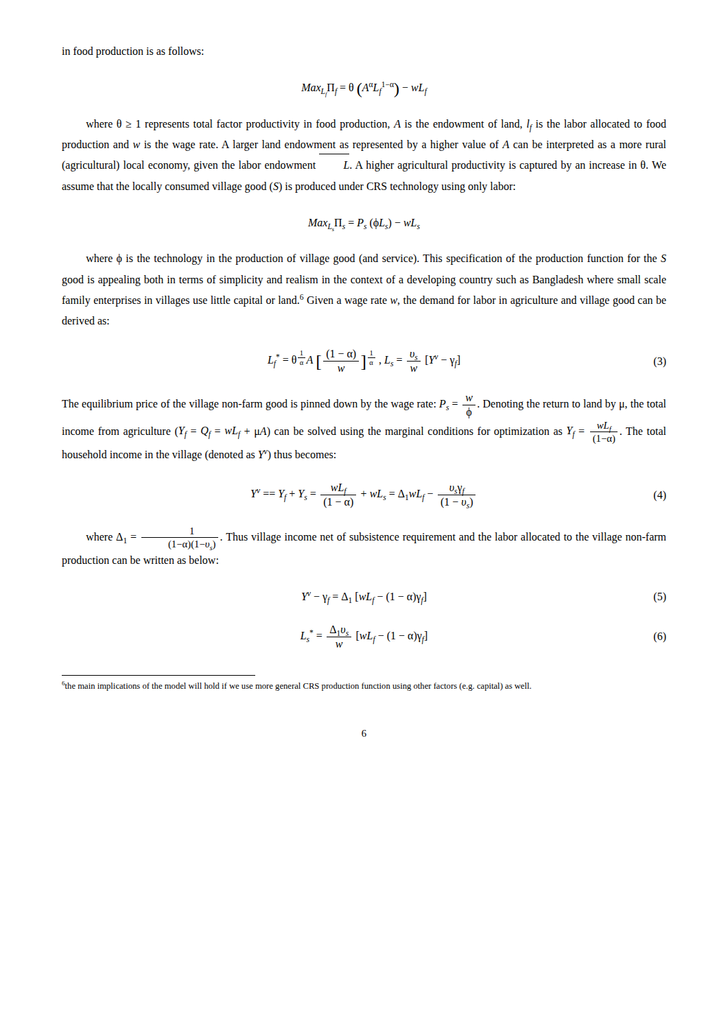in food production is as follows:
MaxLfΠf = θ (AαLf1−α) − wLf
where θ ≥ 1 represents total factor productivity in food production, A is the endowment of land, lf is the labor allocated to food production and w is the wage rate. A larger land endowment as represented by a higher value of A can be interpreted as a more rural (agricultural) local economy, given the labor endowment L. A higher agricultural productivity is captured by an increase in θ. We assume that the locally consumed village good (S) is produced under CRS technology using only labor:
MaxLsΠs = Ps (ϕLs) − wLs
where ϕ is the technology in the production of village good (and service). This specification of the production function for the S good is appealing both in terms of simplicity and realism in the context of a developing country such as Bangladesh where small scale family enterprises in villages use little capital or land.6 Given a wage rate w, the demand for labor in agriculture and village good can be derived as:
Lf* = θ1 αA [(1 − α) w]1 α , Ls = υs w [Yv − γf]
(3)
The equilibrium price of the village non-farm good is pinned down by the wage rate: Ps = wϕ. Denoting the return to land by μ, the total income from agriculture (Yf = Qf = wLf + μA) can be solved using the marginal conditions for optimization as Yf = wLf(1−α). The total household income in the village (denoted as Yv) thus becomes:
Yv == Yf + Ys = wLf(1 − α) + wLs = Δ1wLf − υsγf(1 − υs)
(4)
where Δ1 = 1(1−α)(1−υs). Thus village income net of subsistence requirement and the labor allocated to the village non-farm production can be written as below:
Yv − γf = Δ1 [wLf − (1 − α)γf]
(5)
Ls* = Δ1υs w [wLf − (1 − α)γf]
(6)
6the main implications of the model will hold if we use more general CRS production function using other factors (e.g. capital) as well.
6